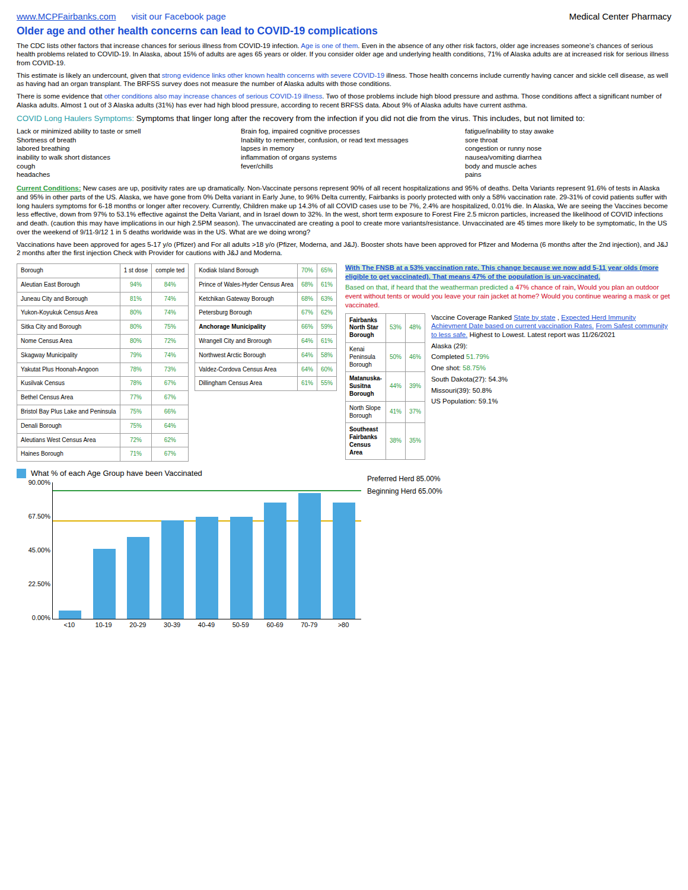www.MCPFairbanks.com visit our Facebook page Medical Center Pharmacy
Older age and other health concerns can lead to COVID-19 complications
The CDC lists other factors that increase chances for serious illness from COVID-19 infection. Age is one of them. Even in the absence of any other risk factors, older age increases someone’s chances of serious health problems related to COVID-19. In Alaska, about 15% of adults are ages 65 years or older. If you consider older age and underlying health conditions, 71% of Alaska adults are at increased risk for serious illness from COVID-19.
This estimate is likely an undercount, given that strong evidence links other known health concerns with severe COVID-19 illness. Those health concerns include currently having cancer and sickle cell disease, as well as having had an organ transplant. The BRFSS survey does not measure the number of Alaska adults with those conditions.
There is some evidence that other conditions also may increase chances of serious COVID-19 illness. Two of those problems include high blood pressure and asthma. Those conditions affect a significant number of Alaska adults. Almost 1 out of 3 Alaska adults (31%) has ever had high blood pressure, according to recent BRFSS data. About 9% of Alaska adults have current asthma.
COVID Long Haulers Symptoms: Symptoms that linger long after the recovery from the infection if you did not die from the virus. This includes, but not limited to:
Lack or minimized ability to taste or smell
Shortness of breath
labored breathing
inability to walk short distances
cough
headaches
Brain fog, impaired cognitive processes
Inability to remember, confusion, or read text messages
lapses in memory
inflammation of organs systems
fever/chills
fatigue/inability to stay awake
sore throat
congestion or runny nose
nausea/vomiting diarrhea
body and muscle aches
pains
Current Conditions: New cases are up, positivity rates are up dramatically. Non-Vaccinate persons represent 90% of all recent hospitalizations and 95% of deaths. Delta Variants represent 91.6% of tests in Alaska and 95% in other parts of the US. Alaska, we have gone from 0% Delta variant in Early June, to 96% Delta currently, Fairbanks is poorly protected with only a 58% vaccination rate. 29-31% of covid patients suffer with long haulers symptoms for 6-18 months or longer after recovery. Currently, Children make up 14.3% of all COVID cases use to be 7%, 2.4% are hospitalized, 0.01% die. In Alaska, We are seeing the Vaccines become less effective, down from 97% to 53.1% effective against the Delta Variant, and in Israel down to 32%. In the west, short term exposure to Forest Fire 2.5 micron particles, increased the likelihood of COVID infections and death. (caution this may have implications in our high 2.5PM season). The unvaccinated are creating a pool to create more variants/resistance. Unvaccinated are 45 times more likely to be symptomatic, In the US over the weekend of 9/11-9/12 1 in 5 deaths worldwide was in the US. What are we doing wrong?
Vaccinations have been approved for ages 5-17 y/o (Pfizer) and For all adults >18 y/o (Pfizer, Moderna, and J&J). Booster shots have been approved for Pfizer and Moderna (6 months after the 2nd injection), and J&J 2 months after the first injection Check with Provider for cautions with J&J and Moderna.
| Borough | 1 st dose | comple ted |
| --- | --- | --- |
| Aleutian East Borough | 94% | 84% |
| Juneau City and Borough | 81% | 74% |
| Yukon-Koyukuk Census Area | 80% | 74% |
| Sitka City and Borough | 80% | 75% |
| Nome Census Area | 80% | 72% |
| Skagway Municipality | 79% | 74% |
| Yakutat Plus Hoonah-Angoon | 78% | 73% |
| Kusilvak Census | 78% | 67% |
| Bethel Census Area | 77% | 67% |
| Bristol Bay Plus Lake and Peninsula | 75% | 66% |
| Denali Borough | 75% | 64% |
| Aleutians West Census Area | 72% | 62% |
| Haines Borough | 71% | 67% |
| Kodiak Island Borough | 70% | 65% |
| Prince of Wales-Hyder Census Area | 68% | 61% |
| Ketchikan Gateway Borough | 68% | 63% |
| Petersburg Borough | 67% | 62% |
| Anchorage Municipality | 66% | 59% |
| Wrangell City and Brorough | 64% | 61% |
| Northwest Arctic Borough | 64% | 58% |
| Valdez-Cordova Census Area | 64% | 60% |
| Dillingham Census Area | 61% | 55% |
With The FNSB at a 53% vaccination rate. This change because we now add 5-11 year olds (more eligible to get vaccinated). That means 47% of the population is un-vaccinated.
Based on that, if heard that the weatherman predicted a 47% chance of rain, Would you plan an outdoor event without tents or would you leave your rain jacket at home? Would you continue wearing a mask or get vaccinated.
| Fairbanks North Star Borough | 53% | 48% |
| Kenai Peninsula Borough | 50% | 46% |
| Matanuska-Susitna Borough | 44% | 39% |
| North Slope Borough | 41% | 37% |
| Southeast Fairbanks Census Area | 38% | 35% |
Vaccine Coverage Ranked State by state , Expected Herd Immunity Achievment Date based on current vaccination Rates. From Safest community to less safe. Highest to Lowest. Latest report was 11/26/2021
Alaska (29):
Completed 51.79%
One shot: 58.75%
South Dakota(27): 54.3%
Missouri(39): 50.8%
US Population: 59.1%
What % of each Age Group have been Vaccinated
90.00%
67.50%
45.00%
22.50%
0.00%
<10 10-19 20-29 30-39 40-49 50-59 60-69 70-79 >80
Preferred Herd 85.00%
Beginning Herd 65.00%